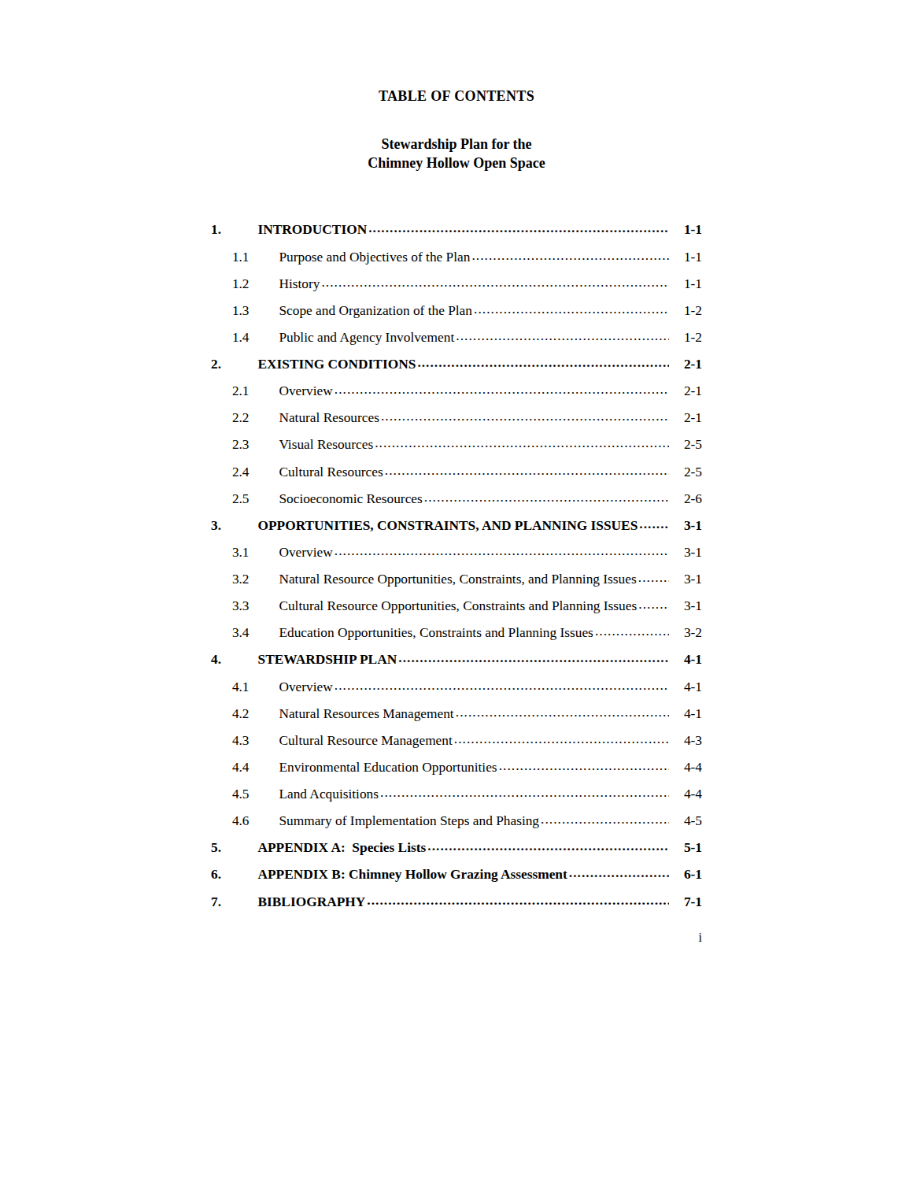TABLE OF CONTENTS
Stewardship Plan for the
Chimney Hollow Open Space
1. INTRODUCTION 1-1
1.1 Purpose and Objectives of the Plan 1-1
1.2 History 1-1
1.3 Scope and Organization of the Plan 1-2
1.4 Public and Agency Involvement 1-2
2. EXISTING CONDITIONS 2-1
2.1 Overview 2-1
2.2 Natural Resources 2-1
2.3 Visual Resources 2-5
2.4 Cultural Resources 2-5
2.5 Socioeconomic Resources 2-6
3. OPPORTUNITIES, CONSTRAINTS, AND PLANNING ISSUES 3-1
3.1 Overview 3-1
3.2 Natural Resource Opportunities, Constraints, and Planning Issues 3-1
3.3 Cultural Resource Opportunities, Constraints and Planning Issues 3-1
3.4 Education Opportunities, Constraints and Planning Issues 3-2
4. STEWARDSHIP PLAN 4-1
4.1 Overview 4-1
4.2 Natural Resources Management 4-1
4.3 Cultural Resource Management 4-3
4.4 Environmental Education Opportunities 4-4
4.5 Land Acquisitions 4-4
4.6 Summary of Implementation Steps and Phasing 4-5
5. APPENDIX A: Species Lists 5-1
6. APPENDIX B: Chimney Hollow Grazing Assessment 6-1
7. BIBLIOGRAPHY 7-1
i